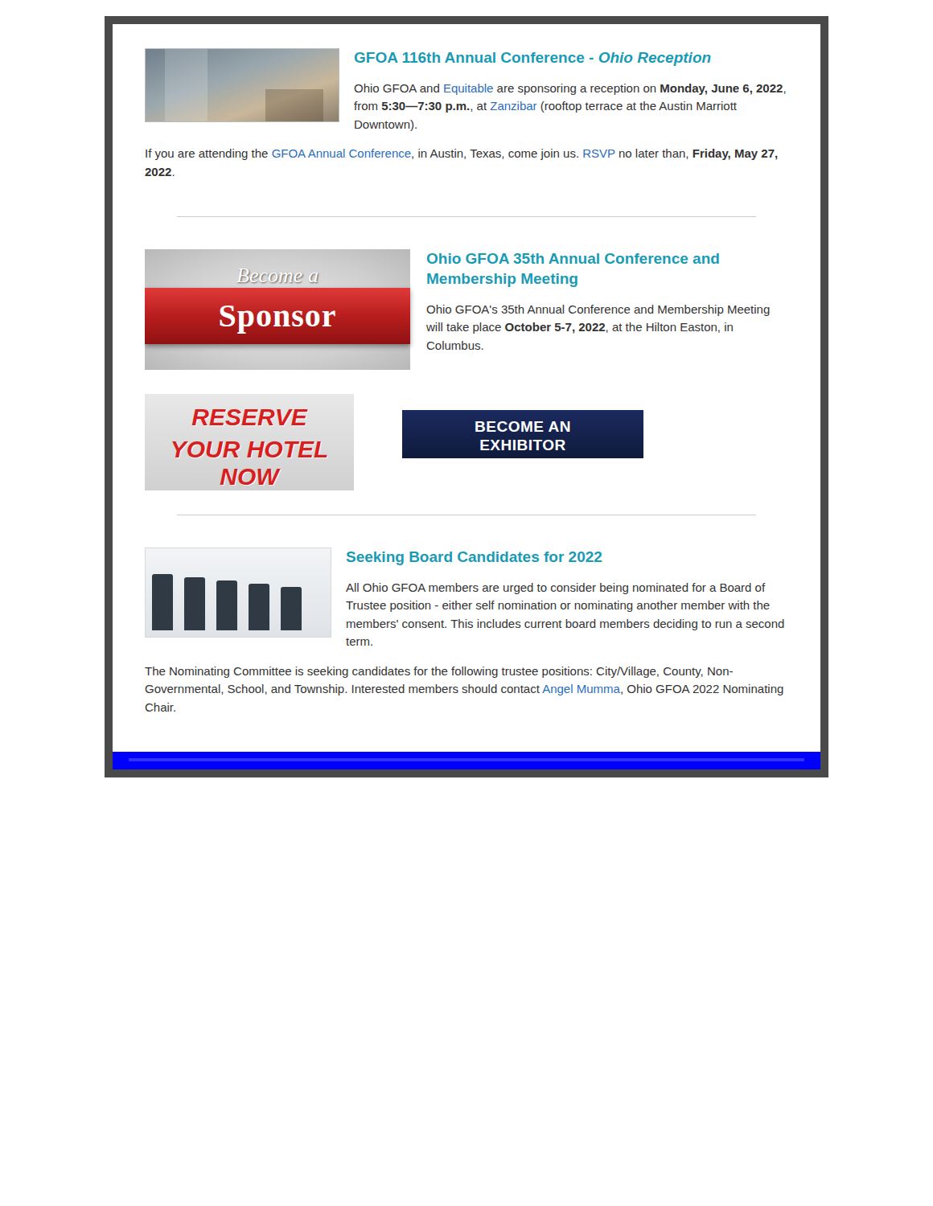GFOA 116th Annual Conference - Ohio Reception
Ohio GFOA and Equitable are sponsoring a reception on Monday, June 6, 2022, from 5:30—7:30 p.m., at Zanzibar (rooftop terrace at the Austin Marriott Downtown).
If you are attending the GFOA Annual Conference, in Austin, Texas, come join us. RSVP no later than, Friday, May 27, 2022.
Become a
Sponsor
Ohio GFOA 35th Annual Conference and Membership Meeting
Ohio GFOA's 35th Annual Conference and Membership Meeting will take place October 5-7, 2022, at the Hilton Easton, in Columbus.
RESERVE
YOUR HOTEL NOW
BECOME AN
EXHIBITOR
Seeking Board Candidates for 2022
All Ohio GFOA members are urged to consider being nominated for a Board of Trustee position - either self nomination or nominating another member with the members' consent. This includes current board members deciding to run a second term.
The Nominating Committee is seeking candidates for the following trustee positions: City/Village, County, Non-Governmental, School, and Township. Interested members should contact Angel Mumma, Ohio GFOA 2022 Nominating Chair.